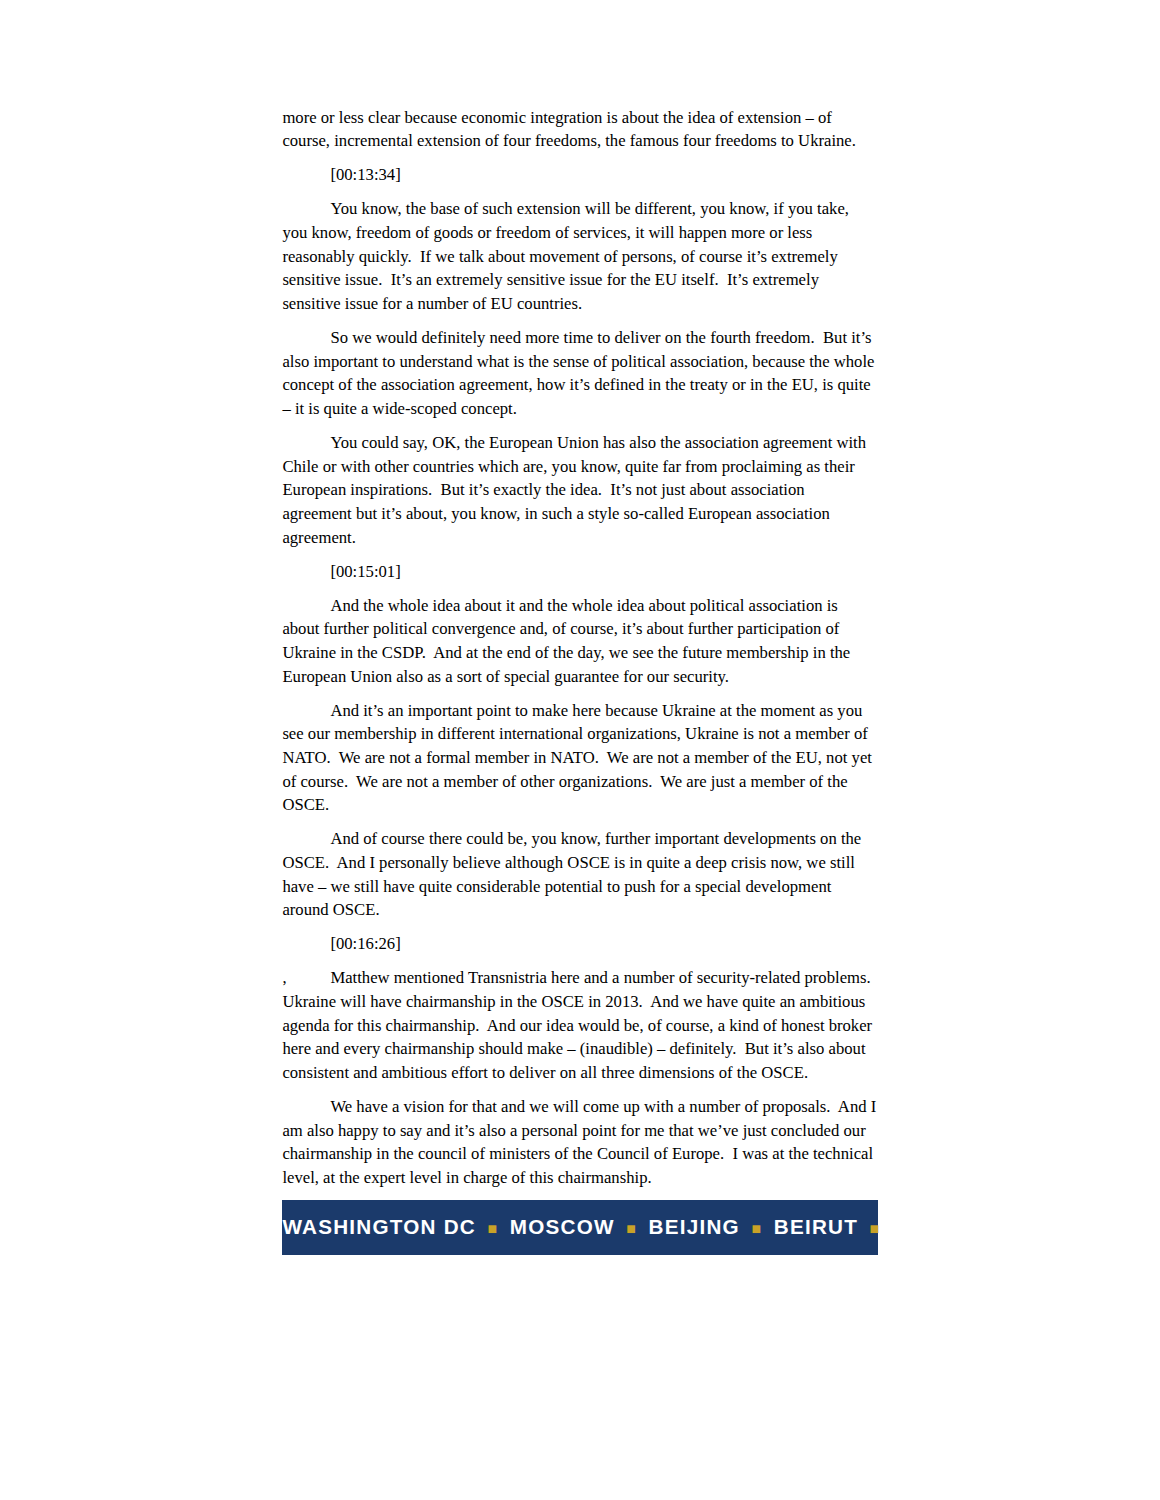more or less clear because economic integration is about the idea of extension – of course, incremental extension of four freedoms, the famous four freedoms to Ukraine.
[00:13:34]
You know, the base of such extension will be different, you know, if you take, you know, freedom of goods or freedom of services, it will happen more or less reasonably quickly. If we talk about movement of persons, of course it’s extremely sensitive issue. It’s an extremely sensitive issue for the EU itself. It’s extremely sensitive issue for a number of EU countries.
So we would definitely need more time to deliver on the fourth freedom. But it’s also important to understand what is the sense of political association, because the whole concept of the association agreement, how it’s defined in the treaty or in the EU, is quite – it is quite a wide-scoped concept.
You could say, OK, the European Union has also the association agreement with Chile or with other countries which are, you know, quite far from proclaiming as their European inspirations. But it’s exactly the idea. It’s not just about association agreement but it’s about, you know, in such a style so-called European association agreement.
[00:15:01]
And the whole idea about it and the whole idea about political association is about further political convergence and, of course, it’s about further participation of Ukraine in the CSDP. And at the end of the day, we see the future membership in the European Union also as a sort of special guarantee for our security.
And it’s an important point to make here because Ukraine at the moment as you see our membership in different international organizations, Ukraine is not a member of NATO. We are not a formal member in NATO. We are not a member of the EU, not yet of course. We are not a member of other organizations. We are just a member of the OSCE.
And of course there could be, you know, further important developments on the OSCE. And I personally believe although OSCE is in quite a deep crisis now, we still have – we still have quite considerable potential to push for a special development around OSCE.
[00:16:26]
Matthew mentioned Transnistria here and a number of security-related problems. Ukraine will have chairmanship in the OSCE in 2013. And we have quite an ambitious agenda for this chairmanship. And our idea would be, of course, a kind of honest broker here and every chairmanship should make – (inaudible) – definitely. But it’s also about consistent and ambitious effort to deliver on all three dimensions of the OSCE.
We have a vision for that and we will come up with a number of proposals. And I am also happy to say and it’s also a personal point for me that we’ve just concluded our chairmanship in the council of ministers of the Council of Europe. I was at the technical level, at the expert level in charge of this chairmanship.
WASHINGTON DC ■ MOSCOW ■ BEIJING ■ BEIRUT ■ BRUSSELS